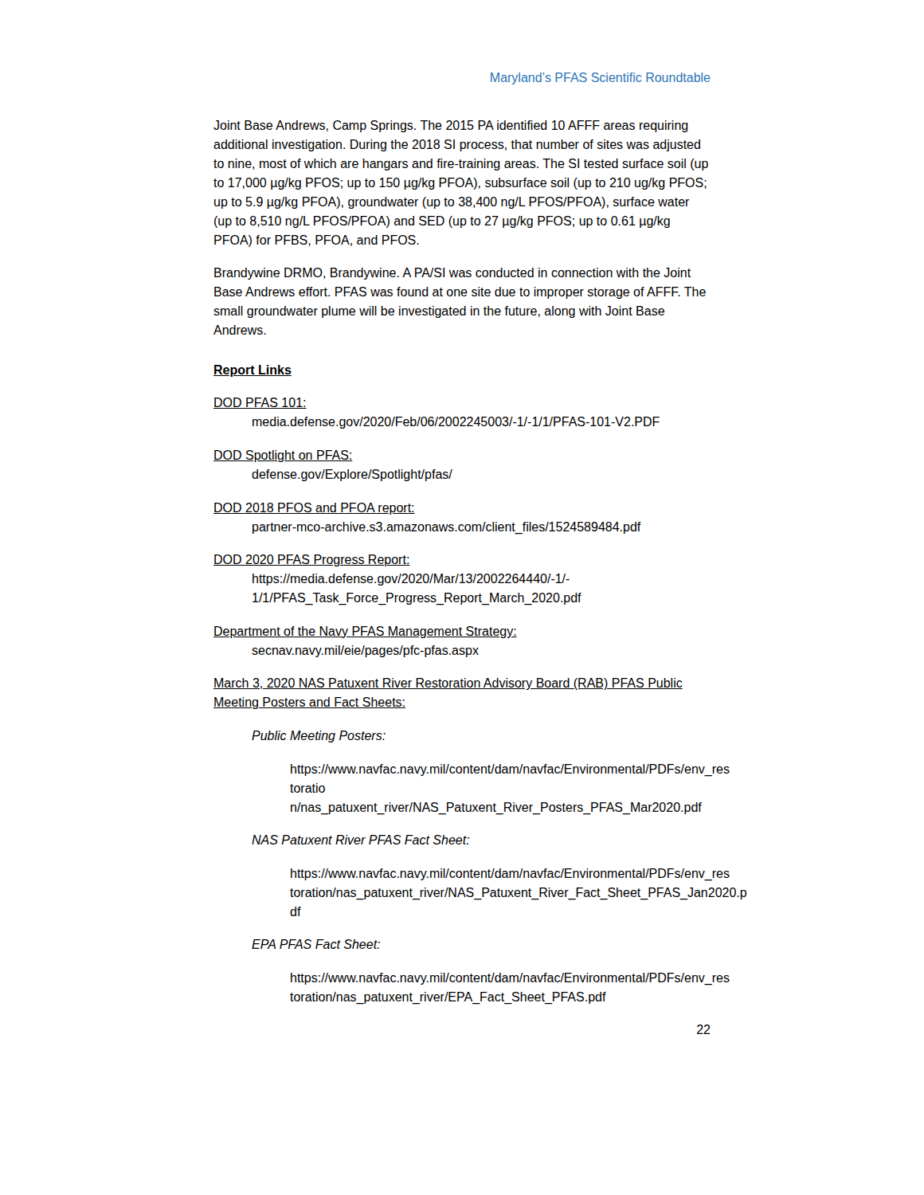Maryland’s PFAS Scientific Roundtable
Joint Base Andrews, Camp Springs. The 2015 PA identified 10 AFFF areas requiring additional investigation. During the 2018 SI process, that number of sites was adjusted to nine, most of which are hangars and fire-training areas. The SI tested surface soil (up to 17,000 µg/kg PFOS; up to 150 µg/kg PFOA), subsurface soil (up to 210 ug/kg PFOS; up to 5.9 µg/kg PFOA), groundwater (up to 38,400 ng/L PFOS/PFOA), surface water (up to 8,510 ng/L PFOS/PFOA) and SED (up to 27 µg/kg PFOS; up to 0.61 µg/kg PFOA) for PFBS, PFOA, and PFOS.
Brandywine DRMO, Brandywine. A PA/SI was conducted in connection with the Joint Base Andrews effort. PFAS was found at one site due to improper storage of AFFF. The small groundwater plume will be investigated in the future, along with Joint Base Andrews.
Report Links
DOD PFAS 101:
media.defense.gov/2020/Feb/06/2002245003/-1/-1/1/PFAS-101-V2.PDF
DOD Spotlight on PFAS:
defense.gov/Explore/Spotlight/pfas/
DOD 2018 PFOS and PFOA report:
partner-mco-archive.s3.amazonaws.com/client_files/1524589484.pdf
DOD 2020 PFAS Progress Report:
https://media.defense.gov/2020/Mar/13/2002264440/-1/-
1/1/PFAS_Task_Force_Progress_Report_March_2020.pdf
Department of the Navy PFAS Management Strategy:
secnav.navy.mil/eie/pages/pfc-pfas.aspx
March 3, 2020 NAS Patuxent River Restoration Advisory Board (RAB) PFAS Public Meeting Posters and Fact Sheets:
Public Meeting Posters:
https://www.navfac.navy.mil/content/dam/navfac/Environmental/PDFs/env_res toratio n/nas_patuxent_river/NAS_Patuxent_River_Posters_PFAS_Mar2020.pdf
NAS Patuxent River PFAS Fact Sheet:
https://www.navfac.navy.mil/content/dam/navfac/Environmental/PDFs/env_res toration/nas_patuxent_river/NAS_Patuxent_River_Fact_Sheet_PFAS_Jan2020.p df
EPA PFAS Fact Sheet:
https://www.navfac.navy.mil/content/dam/navfac/Environmental/PDFs/env_res toration/nas_patuxent_river/EPA_Fact_Sheet_PFAS.pdf
22